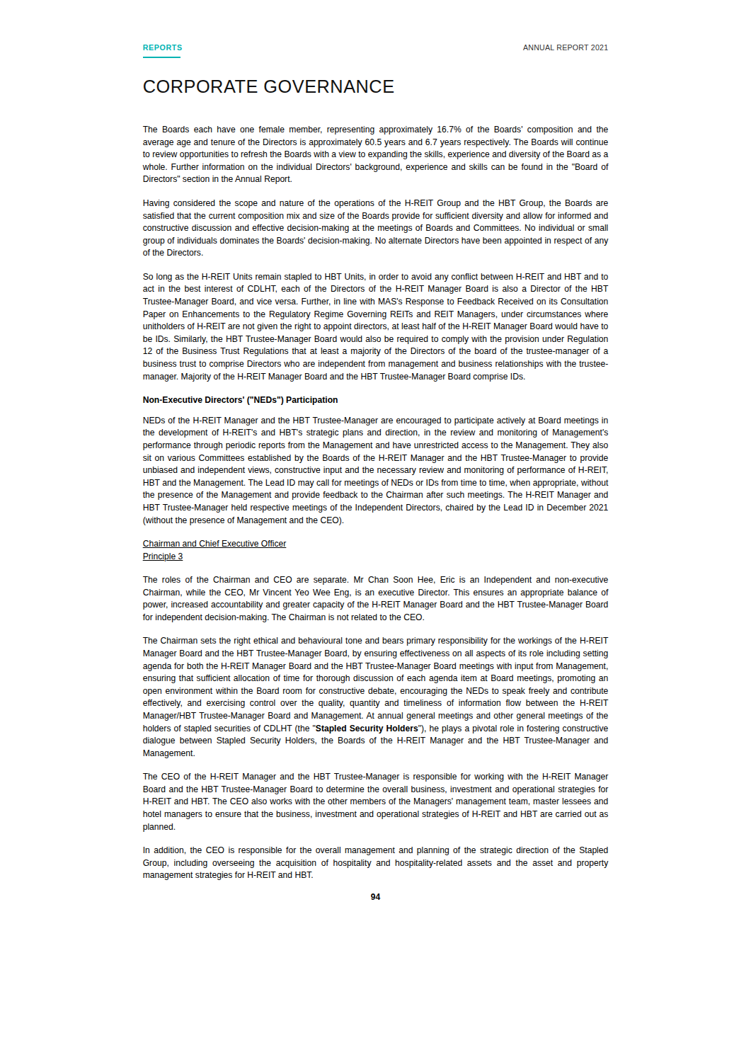REPORTS
ANNUAL REPORT 2021
CORPORATE GOVERNANCE
The Boards each have one female member, representing approximately 16.7% of the Boards' composition and the average age and tenure of the Directors is approximately 60.5 years and 6.7 years respectively. The Boards will continue to review opportunities to refresh the Boards with a view to expanding the skills, experience and diversity of the Board as a whole. Further information on the individual Directors' background, experience and skills can be found in the "Board of Directors" section in the Annual Report.
Having considered the scope and nature of the operations of the H-REIT Group and the HBT Group, the Boards are satisfied that the current composition mix and size of the Boards provide for sufficient diversity and allow for informed and constructive discussion and effective decision-making at the meetings of Boards and Committees. No individual or small group of individuals dominates the Boards' decision-making. No alternate Directors have been appointed in respect of any of the Directors.
So long as the H-REIT Units remain stapled to HBT Units, in order to avoid any conflict between H-REIT and HBT and to act in the best interest of CDLHT, each of the Directors of the H-REIT Manager Board is also a Director of the HBT Trustee-Manager Board, and vice versa. Further, in line with MAS's Response to Feedback Received on its Consultation Paper on Enhancements to the Regulatory Regime Governing REITs and REIT Managers, under circumstances where unitholders of H-REIT are not given the right to appoint directors, at least half of the H-REIT Manager Board would have to be IDs. Similarly, the HBT Trustee-Manager Board would also be required to comply with the provision under Regulation 12 of the Business Trust Regulations that at least a majority of the Directors of the board of the trustee-manager of a business trust to comprise Directors who are independent from management and business relationships with the trustee-manager. Majority of the H-REIT Manager Board and the HBT Trustee-Manager Board comprise IDs.
Non-Executive Directors' ("NEDs") Participation
NEDs of the H-REIT Manager and the HBT Trustee-Manager are encouraged to participate actively at Board meetings in the development of H-REIT's and HBT's strategic plans and direction, in the review and monitoring of Management's performance through periodic reports from the Management and have unrestricted access to the Management. They also sit on various Committees established by the Boards of the H-REIT Manager and the HBT Trustee-Manager to provide unbiased and independent views, constructive input and the necessary review and monitoring of performance of H-REIT, HBT and the Management. The Lead ID may call for meetings of NEDs or IDs from time to time, when appropriate, without the presence of the Management and provide feedback to the Chairman after such meetings. The H-REIT Manager and HBT Trustee-Manager held respective meetings of the Independent Directors, chaired by the Lead ID in December 2021 (without the presence of Management and the CEO).
Chairman and Chief Executive Officer Principle 3
The roles of the Chairman and CEO are separate. Mr Chan Soon Hee, Eric is an Independent and non-executive Chairman, while the CEO, Mr Vincent Yeo Wee Eng, is an executive Director. This ensures an appropriate balance of power, increased accountability and greater capacity of the H-REIT Manager Board and the HBT Trustee-Manager Board for independent decision-making. The Chairman is not related to the CEO.
The Chairman sets the right ethical and behavioural tone and bears primary responsibility for the workings of the H-REIT Manager Board and the HBT Trustee-Manager Board, by ensuring effectiveness on all aspects of its role including setting agenda for both the H-REIT Manager Board and the HBT Trustee-Manager Board meetings with input from Management, ensuring that sufficient allocation of time for thorough discussion of each agenda item at Board meetings, promoting an open environment within the Board room for constructive debate, encouraging the NEDs to speak freely and contribute effectively, and exercising control over the quality, quantity and timeliness of information flow between the H-REIT Manager/HBT Trustee-Manager Board and Management. At annual general meetings and other general meetings of the holders of stapled securities of CDLHT (the "Stapled Security Holders"), he plays a pivotal role in fostering constructive dialogue between Stapled Security Holders, the Boards of the H-REIT Manager and the HBT Trustee-Manager and Management.
The CEO of the H-REIT Manager and the HBT Trustee-Manager is responsible for working with the H-REIT Manager Board and the HBT Trustee-Manager Board to determine the overall business, investment and operational strategies for H-REIT and HBT. The CEO also works with the other members of the Managers' management team, master lessees and hotel managers to ensure that the business, investment and operational strategies of H-REIT and HBT are carried out as planned.
In addition, the CEO is responsible for the overall management and planning of the strategic direction of the Stapled Group, including overseeing the acquisition of hospitality and hospitality-related assets and the asset and property management strategies for H-REIT and HBT.
94